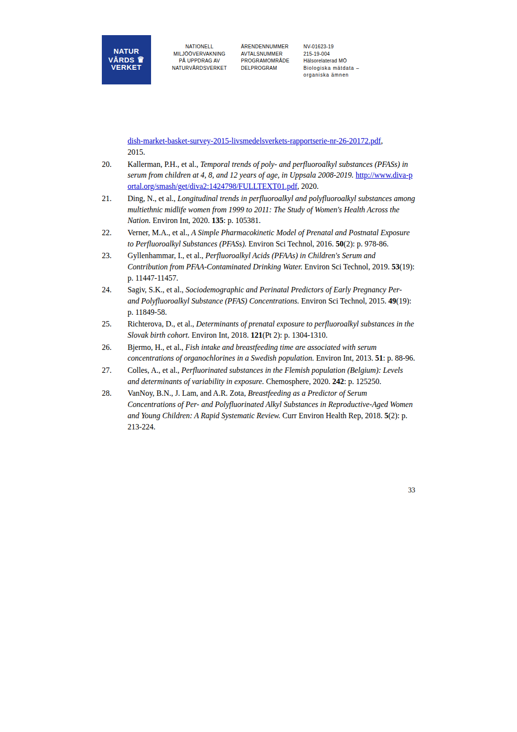NATUR
VÅRDS ♛
VERKET
NATIONELL
MILJÖÖVERVAKNING
PÅ UPPDRAG AV
NATURVÅRDSVERKET
ÄRENDENNUMMER
AVTALSNUMMER
PROGRAMOMRÅDE
DELPROGRAM
NV-01623-19
215-19-004
Hälsorelaterad MÖ
Biologiska mätdata –
organiska ämnen
dish-market-basket-survey-2015-livsmedelsverkets-rapportserie-nr-26-20172.pdf,
2015.
20. Kallerman, P.H., et al., Temporal trends of poly- and perfluoroalkyl substances (PFASs) in serum from children at 4, 8, and 12 years of age, in Uppsala 2008-2019. http://www.diva-portal.org/smash/get/diva2:1424798/FULLTEXT01.pdf, 2020.
21. Ding, N., et al., Longitudinal trends in perfluoroalkyl and polyfluoroalkyl substances among multiethnic midlife women from 1999 to 2011: The Study of Women's Health Across the Nation. Environ Int, 2020. 135: p. 105381.
22. Verner, M.A., et al., A Simple Pharmacokinetic Model of Prenatal and Postnatal Exposure to Perfluoroalkyl Substances (PFASs). Environ Sci Technol, 2016. 50(2): p. 978-86.
23. Gyllenhammar, I., et al., Perfluoroalkyl Acids (PFAAs) in Children's Serum and Contribution from PFAA-Contaminated Drinking Water. Environ Sci Technol, 2019. 53(19): p. 11447-11457.
24. Sagiv, S.K., et al., Sociodemographic and Perinatal Predictors of Early Pregnancy Per- and Polyfluoroalkyl Substance (PFAS) Concentrations. Environ Sci Technol, 2015. 49(19): p. 11849-58.
25. Richterova, D., et al., Determinants of prenatal exposure to perfluoroalkyl substances in the Slovak birth cohort. Environ Int, 2018. 121(Pt 2): p. 1304-1310.
26. Bjermo, H., et al., Fish intake and breastfeeding time are associated with serum concentrations of organochlorines in a Swedish population. Environ Int, 2013. 51: p. 88-96.
27. Colles, A., et al., Perfluorinated substances in the Flemish population (Belgium): Levels and determinants of variability in exposure. Chemosphere, 2020. 242: p. 125250.
28. VanNoy, B.N., J. Lam, and A.R. Zota, Breastfeeding as a Predictor of Serum Concentrations of Per- and Polyfluorinated Alkyl Substances in Reproductive-Aged Women and Young Children: A Rapid Systematic Review. Curr Environ Health Rep, 2018. 5(2): p. 213-224.
33